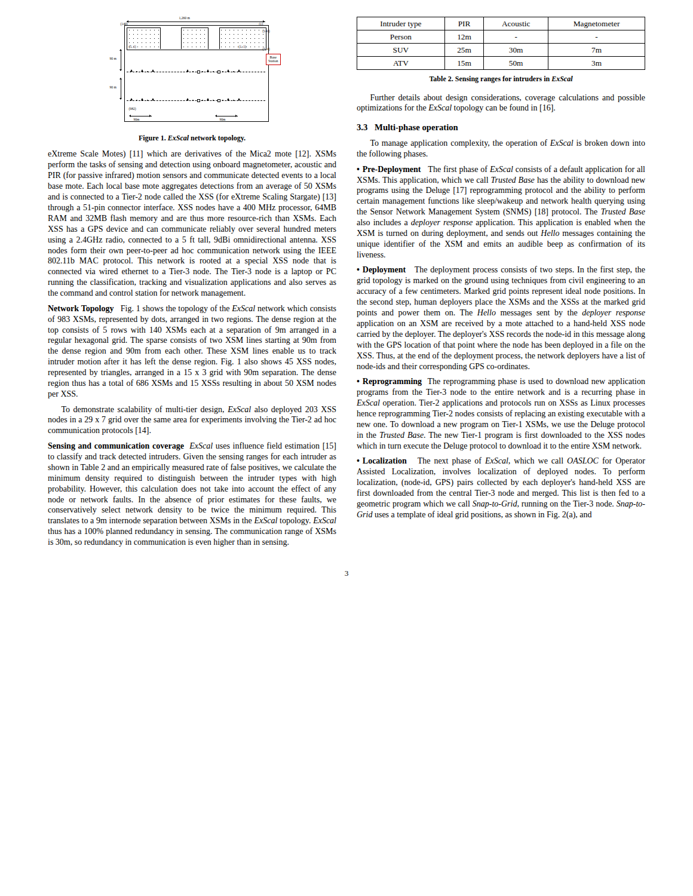Base
Station
1,260 m
90 m
90 m
90m
90m
(140)
(1)
(141)
(5, 1)
(1, 1)
(5, 4)
(982)
Figure 1. ExScal network topology.
eXtreme Scale Motes) [11] which are derivatives of the Mica2 mote [12]. XSMs perform the tasks of sensing and detection using onboard magnetometer, acoustic and PIR (for passive infrared) motion sensors and communicate detected events to a local base mote. Each local base mote aggregates detections from an average of 50 XSMs and is connected to a Tier-2 node called the XSS (for eXtreme Scaling Stargate) [13] through a 51-pin connector interface. XSS nodes have a 400 MHz processor, 64MB RAM and 32MB flash memory and are thus more resource-rich than XSMs. Each XSS has a GPS device and can communicate reliably over several hundred meters using a 2.4GHz radio, connected to a 5 ft tall, 9dBi omnidirectional antenna. XSS nodes form their own peer-to-peer ad hoc communication network using the IEEE 802.11b MAC protocol. This network is rooted at a special XSS node that is connected via wired ethernet to a Tier-3 node. The Tier-3 node is a laptop or PC running the classification, tracking and visualization applications and also serves as the command and control station for network management.
Network Topology Fig. 1 shows the topology of the ExScal network which consists of 983 XSMs, represented by dots, arranged in two regions. The dense region at the top consists of 5 rows with 140 XSMs each at a separation of 9m arranged in a regular hexagonal grid. The sparse consists of two XSM lines starting at 90m from the dense region and 90m from each other. These XSM lines enable us to track intruder motion after it has left the dense region. Fig. 1 also shows 45 XSS nodes, represented by triangles, arranged in a 15 x 3 grid with 90m separation. The dense region thus has a total of 686 XSMs and 15 XSSs resulting in about 50 XSM nodes per XSS.
To demonstrate scalability of multi-tier design, ExScal also deployed 203 XSS nodes in a 29 x 7 grid over the same area for experiments involving the Tier-2 ad hoc communication protocols [14].
Sensing and communication coverage ExScal uses influence field estimation [15] to classify and track detected intruders. Given the sensing ranges for each intruder as shown in Table 2 and an empirically measured rate of false positives, we calculate the minimum density required to distinguish between the intruder types with high probability. However, this calculation does not take into account the effect of any node or network faults. In the absence of prior estimates for these faults, we conservatively select network density to be twice the minimum required. This translates to a 9m internode separation between XSMs in the ExScal topology. ExScal thus has a 100% planned redundancy in sensing. The communication range of XSMs is 30m, so redundancy in communication is even higher than in sensing.
| Intruder type | PIR | Acoustic | Magnetometer |
| --- | --- | --- | --- |
| Person | 12m | - | - |
| SUV | 25m | 30m | 7m |
| ATV | 15m | 50m | 3m |
Table 2. Sensing ranges for intruders in ExScal
Further details about design considerations, coverage calculations and possible optimizations for the ExScal topology can be found in [16].
3.3 Multi-phase operation
To manage application complexity, the operation of ExScal is broken down into the following phases.
Pre-Deployment The first phase of ExScal consists of a default application for all XSMs. This application, which we call Trusted Base has the ability to download new programs using the Deluge [17] reprogramming protocol and the ability to perform certain management functions like sleep/wakeup and network health querying using the Sensor Network Management System (SNMS) [18] protocol. The Trusted Base also includes a deployer response application. This application is enabled when the XSM is turned on during deployment, and sends out Hello messages containing the unique identifier of the XSM and emits an audible beep as confirmation of its liveness.
Deployment The deployment process consists of two steps. In the first step, the grid topology is marked on the ground using techniques from civil engineering to an accuracy of a few centimeters. Marked grid points represent ideal node positions. In the second step, human deployers place the XSMs and the XSSs at the marked grid points and power them on. The Hello messages sent by the deployer response application on an XSM are received by a mote attached to a hand-held XSS node carried by the deployer. The deployer's XSS records the node-id in this message along with the GPS location of that point where the node has been deployed in a file on the XSS. Thus, at the end of the deployment process, the network deployers have a list of node-ids and their corresponding GPS co-ordinates.
Reprogramming The reprogramming phase is used to download new application programs from the Tier-3 node to the entire network and is a recurring phase in ExScal operation. Tier-2 applications and protocols run on XSSs as Linux processes hence reprogramming Tier-2 nodes consists of replacing an existing executable with a new one. To download a new program on Tier-1 XSMs, we use the Deluge protocol in the Trusted Base. The new Tier-1 program is first downloaded to the XSS nodes which in turn execute the Deluge protocol to download it to the entire XSM network.
Localization The next phase of ExScal, which we call OASLOC for Operator Assisted Localization, involves localization of deployed nodes. To perform localization, (node-id, GPS) pairs collected by each deployer's hand-held XSS are first downloaded from the central Tier-3 node and merged. This list is then fed to a geometric program which we call Snap-to-Grid, running on the Tier-3 node. Snap-to-Grid uses a template of ideal grid positions, as shown in Fig. 2(a), and
3